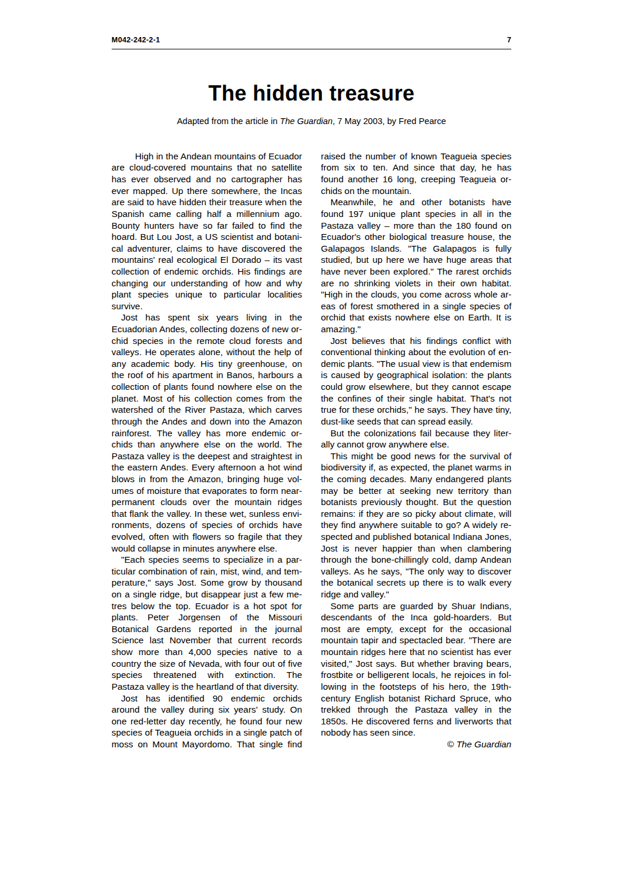M042-242-2-1 7
The hidden treasure
Adapted from the article in The Guardian, 7 May 2003, by Fred Pearce
High in the Andean mountains of Ecuador are cloud-covered mountains that no satellite has ever observed and no cartographer has ever mapped. Up there somewhere, the Incas are said to have hidden their treasure when the Spanish came calling half a millennium ago. Bounty hunters have so far failed to find the hoard. But Lou Jost, a US scientist and botanical adventurer, claims to have discovered the mountains' real ecological El Dorado – its vast collection of endemic orchids. His findings are changing our understanding of how and why plant species unique to particular localities survive.
Jost has spent six years living in the Ecuadorian Andes, collecting dozens of new orchid species in the remote cloud forests and valleys. He operates alone, without the help of any academic body. His tiny greenhouse, on the roof of his apartment in Banos, harbours a collection of plants found nowhere else on the planet. Most of his collection comes from the watershed of the River Pastaza, which carves through the Andes and down into the Amazon rainforest. The valley has more endemic orchids than anywhere else on the world. The Pastaza valley is the deepest and straightest in the eastern Andes. Every afternoon a hot wind blows in from the Amazon, bringing huge volumes of moisture that evaporates to form near-permanent clouds over the mountain ridges that flank the valley. In these wet, sunless environments, dozens of species of orchids have evolved, often with flowers so fragile that they would collapse in minutes anywhere else.
"Each species seems to specialize in a particular combination of rain, mist, wind, and temperature," says Jost. Some grow by thousand on a single ridge, but disappear just a few metres below the top. Ecuador is a hot spot for plants. Peter Jorgensen of the Missouri Botanical Gardens reported in the journal Science last November that current records show more than 4,000 species native to a country the size of Nevada, with four out of five species threatened with extinction. The Pastaza valley is the heartland of that diversity.
Jost has identified 90 endemic orchids around the valley during six years' study. On one red-letter day recently, he found four new species of Teagueia orchids in a single patch of moss on Mount Mayordomo. That single find raised the number of known Teagueia species from six to ten. And since that day, he has found another 16 long, creeping Teagueia orchids on the mountain.
Meanwhile, he and other botanists have found 197 unique plant species in all in the Pastaza valley – more than the 180 found on Ecuador's other biological treasure house, the Galapagos Islands. "The Galapagos is fully studied, but up here we have huge areas that have never been explored." The rarest orchids are no shrinking violets in their own habitat. "High in the clouds, you come across whole areas of forest smothered in a single species of orchid that exists nowhere else on Earth. It is amazing."
Jost believes that his findings conflict with conventional thinking about the evolution of endemic plants. "The usual view is that endemism is caused by geographical isolation: the plants could grow elsewhere, but they cannot escape the confines of their single habitat. That's not true for these orchids," he says. They have tiny, dust-like seeds that can spread easily.
But the colonizations fail because they literally cannot grow anywhere else.
This might be good news for the survival of biodiversity if, as expected, the planet warms in the coming decades. Many endangered plants may be better at seeking new territory than botanists previously thought. But the question remains: if they are so picky about climate, will they find anywhere suitable to go? A widely respected and published botanical Indiana Jones, Jost is never happier than when clambering through the bone-chillingly cold, damp Andean valleys. As he says, "The only way to discover the botanical secrets up there is to walk every ridge and valley."
Some parts are guarded by Shuar Indians, descendants of the Inca gold-hoarders. But most are empty, except for the occasional mountain tapir and spectacled bear. "There are mountain ridges here that no scientist has ever visited," Jost says. But whether braving bears, frostbite or belligerent locals, he rejoices in following in the footsteps of his hero, the 19th-century English botanist Richard Spruce, who trekked through the Pastaza valley in the 1850s. He discovered ferns and liverworts that nobody has seen since.
© The Guardian